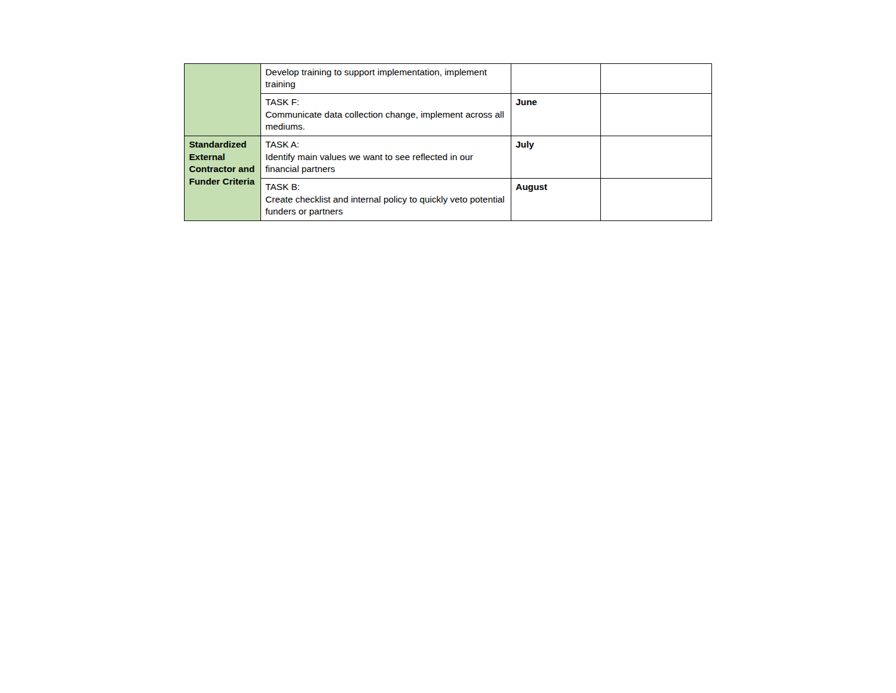| | Develop training to support implementation, implement training | | |
| TASK F: Communicate data collection change, implement across all mediums. | June | |
| Standardized External Contractor and Funder Criteria | TASK A: Identify main values we want to see reflected in our financial partners | July | |
| TASK B: Create checklist and internal policy to quickly veto potential funders or partners | August | |